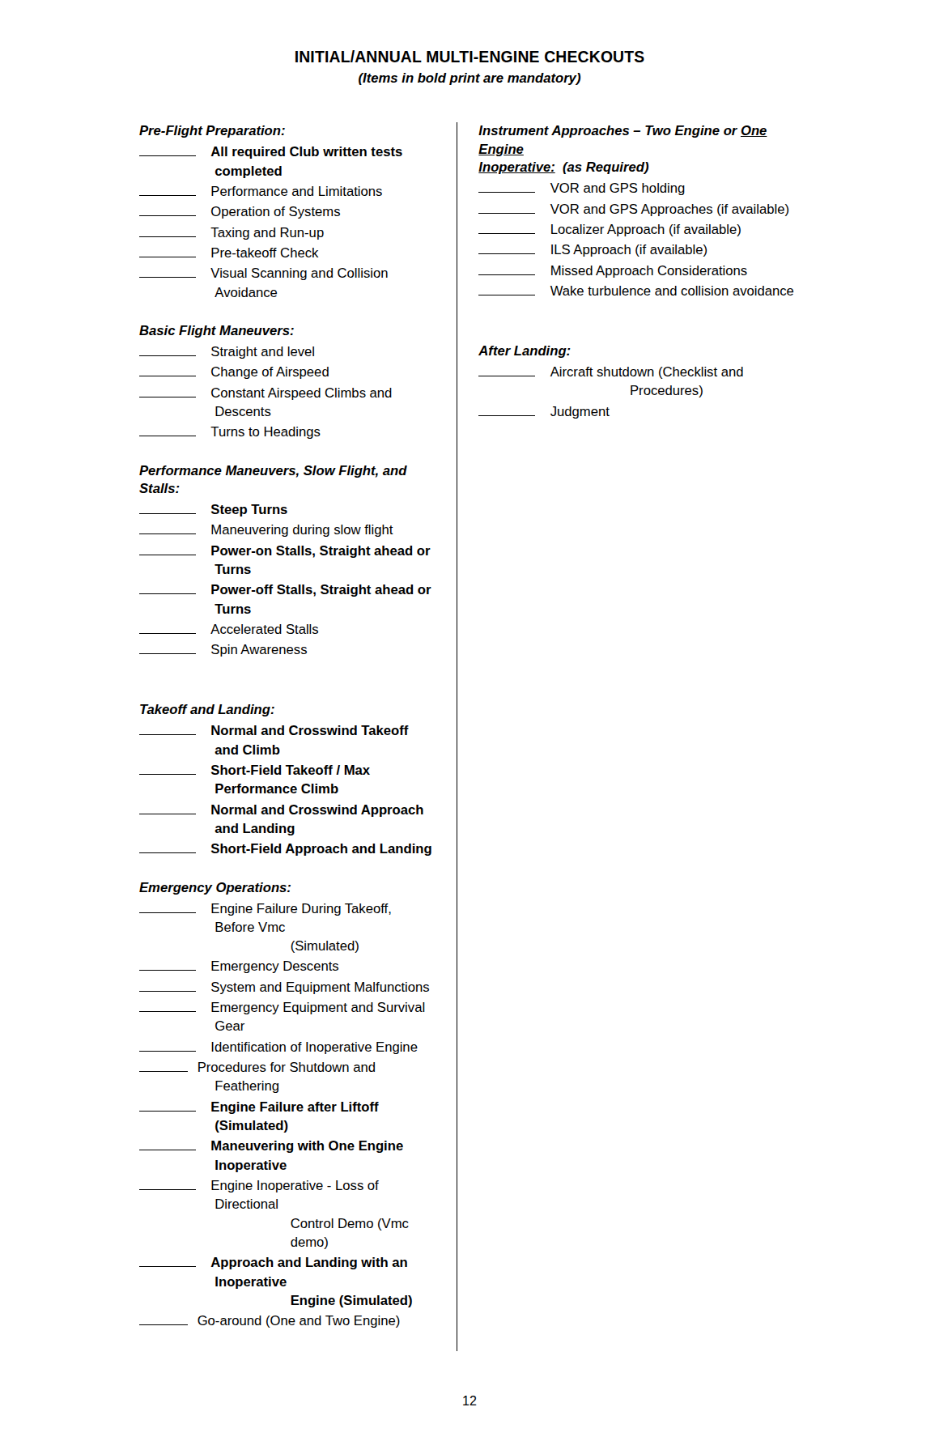INITIAL/ANNUAL MULTI-ENGINE CHECKOUTS
(Items in bold print are mandatory)
Pre-Flight Preparation:
All required Club written tests completed
Performance and Limitations
Operation of Systems
Taxing and Run-up
Pre-takeoff Check
Visual Scanning and Collision Avoidance
Basic Flight Maneuvers:
Straight and level
Change of Airspeed
Constant Airspeed Climbs and Descents
Turns to Headings
Performance Maneuvers, Slow Flight, and Stalls:
Steep Turns
Maneuvering during slow flight
Power-on Stalls, Straight ahead or Turns
Power-off Stalls, Straight ahead or Turns
Accelerated Stalls
Spin Awareness
Takeoff and Landing:
Normal and Crosswind Takeoff and Climb
Short-Field Takeoff / Max Performance Climb
Normal and Crosswind Approach and Landing
Short-Field Approach and Landing
Emergency Operations:
Engine Failure During Takeoff, Before Vmc(Simulated)
Emergency Descents
System and Equipment Malfunctions
Emergency Equipment and Survival Gear
Identification of Inoperative Engine
Procedures for Shutdown and Feathering
Engine Failure after Liftoff (Simulated)
Maneuvering with One Engine Inoperative
Engine Inoperative - Loss of DirectionalControl Demo (Vmc demo)
Approach and Landing with an Inoperative Engine (Simulated)
Go-around (One and Two Engine)
Instrument Approaches – Two Engine or One Engine
Inoperative: (as Required)
VOR and GPS holding
VOR and GPS Approaches (if available)
Localizer Approach (if available)
ILS Approach (if available)
Missed Approach Considerations
Wake turbulence and collision avoidance
After Landing:
Aircraft shutdown (Checklist andProcedures)
Judgment
12